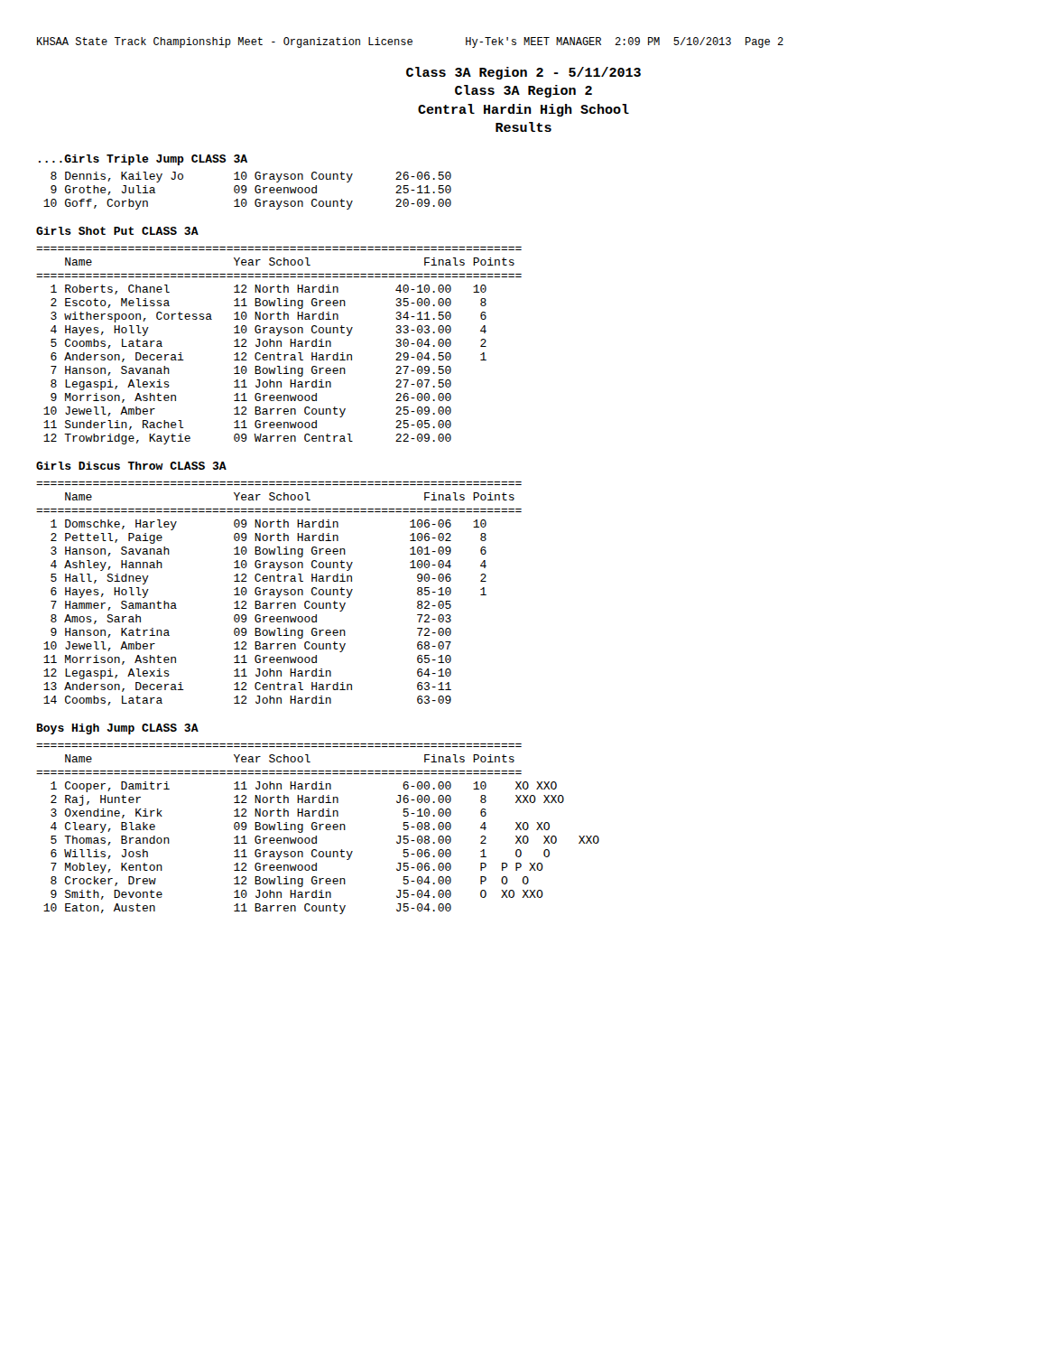KHSAA State Track Championship Meet - Organization License Hy-Tek's MEET MANAGER 2:09 PM 5/10/2013 Page 2
Class 3A Region 2 - 5/11/2013 Class 3A Region 2 Central Hardin High School Results
....Girls Triple Jump CLASS 3A
  8 Dennis, Kailey Jo       10 Grayson County      26-06.50
  9 Grothe, Julia           09 Greenwood           25-11.50
 10 Goff, Corbyn            10 Grayson County      20-09.00
Girls Shot Put CLASS 3A
=====================================================================
    Name                    Year School                Finals Points
=====================================================================
  1 Roberts, Chanel         12 North Hardin        40-10.00   10
  2 Escoto, Melissa         11 Bowling Green       35-00.00    8
  3 witherspoon, Cortessa   10 North Hardin        34-11.50    6
  4 Hayes, Holly            10 Grayson County      33-03.00    4
  5 Coombs, Latara          12 John Hardin         30-04.00    2
  6 Anderson, Decerai       12 Central Hardin      29-04.50    1
  7 Hanson, Savanah         10 Bowling Green       27-09.50
  8 Legaspi, Alexis         11 John Hardin         27-07.50
  9 Morrison, Ashten        11 Greenwood           26-00.00
 10 Jewell, Amber           12 Barren County       25-09.00
 11 Sunderlin, Rachel       11 Greenwood           25-05.00
 12 Trowbridge, Kaytie      09 Warren Central      22-09.00
Girls Discus Throw CLASS 3A
=====================================================================
    Name                    Year School                Finals Points
=====================================================================
  1 Domschke, Harley        09 North Hardin          106-06   10
  2 Pettell, Paige          09 North Hardin          106-02    8
  3 Hanson, Savanah         10 Bowling Green         101-09    6
  4 Ashley, Hannah          10 Grayson County        100-04    4
  5 Hall, Sidney            12 Central Hardin         90-06    2
  6 Hayes, Holly            10 Grayson County         85-10    1
  7 Hammer, Samantha        12 Barren County          82-05
  8 Amos, Sarah             09 Greenwood              72-03
  9 Hanson, Katrina         09 Bowling Green          72-00
 10 Jewell, Amber           12 Barren County          68-07
 11 Morrison, Ashten        11 Greenwood              65-10
 12 Legaspi, Alexis         11 John Hardin            64-10
 13 Anderson, Decerai       12 Central Hardin         63-11
 14 Coombs, Latara          12 John Hardin            63-09
Boys High Jump CLASS 3A
=====================================================================
    Name                    Year School                Finals Points
=====================================================================
  1 Cooper, Damitri         11 John Hardin          6-00.00   10    XO XXO
  2 Raj, Hunter             12 North Hardin        J6-00.00    8    XXO XXO
  3 Oxendine, Kirk          12 North Hardin         5-10.00    6
  4 Cleary, Blake           09 Bowling Green        5-08.00    4    XO XO
  5 Thomas, Brandon         11 Greenwood           J5-08.00    2    XO  XO   XXO
  6 Willis, Josh            11 Grayson County       5-06.00    1    O   O
  7 Mobley, Kenton          12 Greenwood           J5-06.00    P  P P XO
  8 Crocker, Drew           12 Bowling Green        5-04.00    P  O  O
  9 Smith, Devonte          10 John Hardin         J5-04.00    O  XO XXO
 10 Eaton, Austen           11 Barren County       J5-04.00